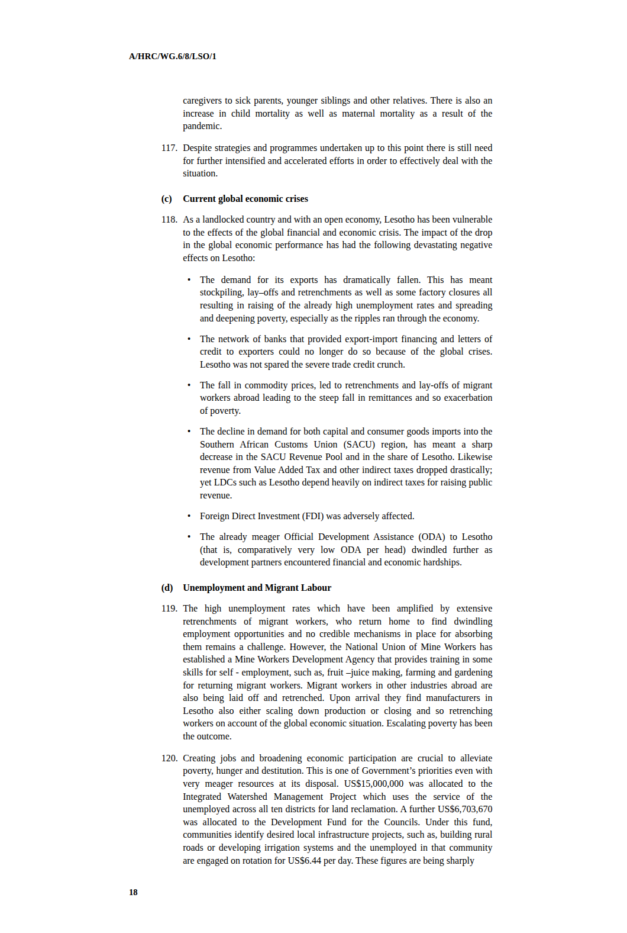A/HRC/WG.6/8/LSO/1
caregivers to sick parents, younger siblings and other relatives. There is also an increase in child mortality as well as maternal mortality as a result of the pandemic.
117. Despite strategies and programmes undertaken up to this point there is still need for further intensified and accelerated efforts in order to effectively deal with the situation.
(c) Current global economic crises
118. As a landlocked country and with an open economy, Lesotho has been vulnerable to the effects of the global financial and economic crisis. The impact of the drop in the global economic performance has had the following devastating negative effects on Lesotho:
The demand for its exports has dramatically fallen. This has meant stockpiling, lay–offs and retrenchments as well as some factory closures all resulting in raising of the already high unemployment rates and spreading and deepening poverty, especially as the ripples ran through the economy.
The network of banks that provided export-import financing and letters of credit to exporters could no longer do so because of the global crises. Lesotho was not spared the severe trade credit crunch.
The fall in commodity prices, led to retrenchments and lay-offs of migrant workers abroad leading to the steep fall in remittances and so exacerbation of poverty.
The decline in demand for both capital and consumer goods imports into the Southern African Customs Union (SACU) region, has meant a sharp decrease in the SACU Revenue Pool and in the share of Lesotho. Likewise revenue from Value Added Tax and other indirect taxes dropped drastically; yet LDCs such as Lesotho depend heavily on indirect taxes for raising public revenue.
Foreign Direct Investment (FDI) was adversely affected.
The already meager Official Development Assistance (ODA) to Lesotho (that is, comparatively very low ODA per head) dwindled further as development partners encountered financial and economic hardships.
(d) Unemployment and Migrant Labour
119. The high unemployment rates which have been amplified by extensive retrenchments of migrant workers, who return home to find dwindling employment opportunities and no credible mechanisms in place for absorbing them remains a challenge. However, the National Union of Mine Workers has established a Mine Workers Development Agency that provides training in some skills for self - employment, such as, fruit –juice making, farming and gardening for returning migrant workers. Migrant workers in other industries abroad are also being laid off and retrenched. Upon arrival they find manufacturers in Lesotho also either scaling down production or closing and so retrenching workers on account of the global economic situation. Escalating poverty has been the outcome.
120. Creating jobs and broadening economic participation are crucial to alleviate poverty, hunger and destitution. This is one of Government’s priorities even with very meager resources at its disposal. US$15,000,000 was allocated to the Integrated Watershed Management Project which uses the service of the unemployed across all ten districts for land reclamation. A further US$6,703,670 was allocated to the Development Fund for the Councils. Under this fund, communities identify desired local infrastructure projects, such as, building rural roads or developing irrigation systems and the unemployed in that community are engaged on rotation for US$6.44 per day. These figures are being sharply
18